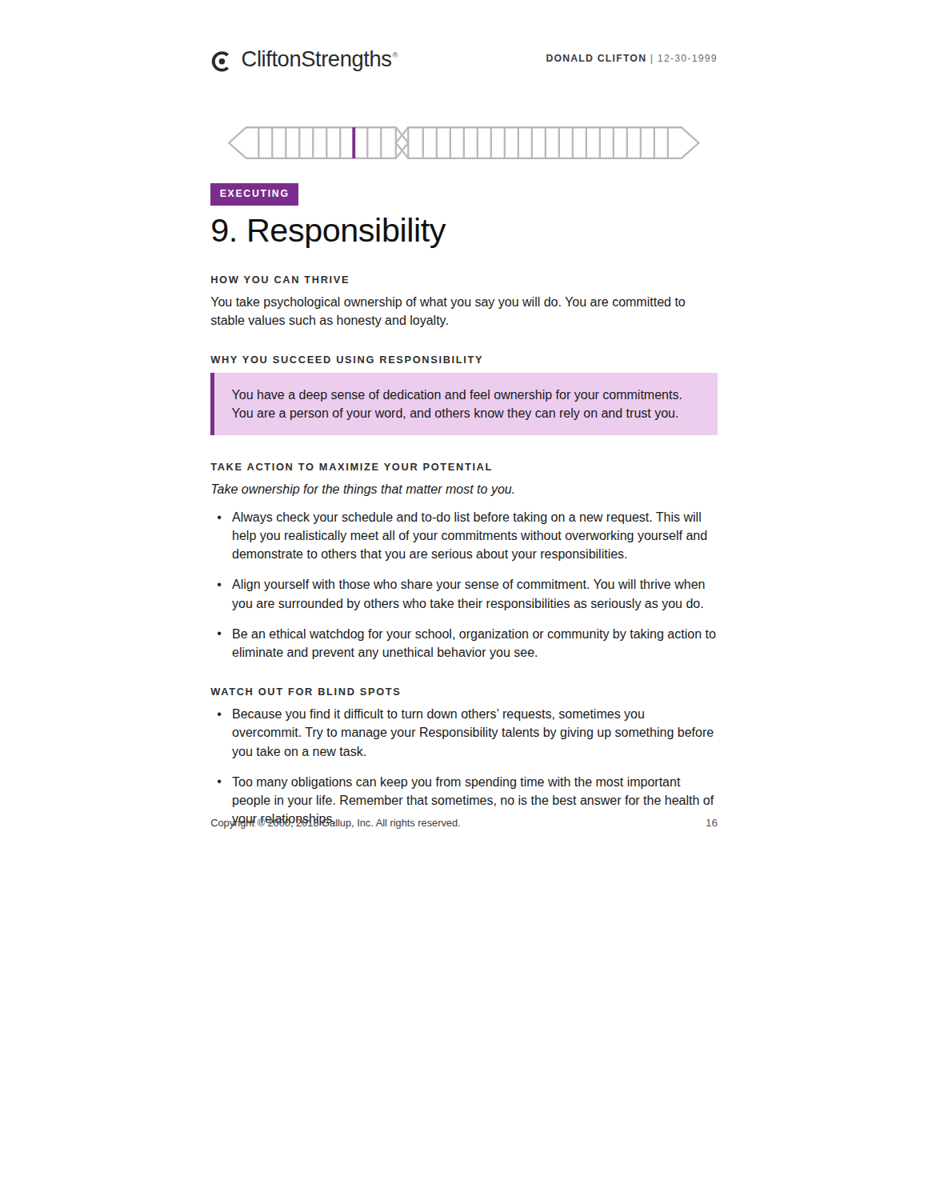CliftonStrengths®
DONALD CLIFTON | 12-30-1999
EXECUTING
9. Responsibility
How you can thrive
You take psychological ownership of what you say you will do. You are committed to stable values such as honesty and loyalty.
Why you succeed using Responsibility
You have a deep sense of dedication and feel ownership for your commitments. You are a person of your word, and others know they can rely on and trust you.
Take action to maximize your potential
Take ownership for the things that matter most to you.
Always check your schedule and to-do list before taking on a new request. This will help you realistically meet all of your commitments without overworking yourself and demonstrate to others that you are serious about your responsibilities.
Align yourself with those who share your sense of commitment. You will thrive when you are surrounded by others who take their responsibilities as seriously as you do.
Be an ethical watchdog for your school, organization or community by taking action to eliminate and prevent any unethical behavior you see.
Watch out for blind spots
Because you find it difficult to turn down others’ requests, sometimes you overcommit. Try to manage your Responsibility talents by giving up something before you take on a new task.
Too many obligations can keep you from spending time with the most important people in your life. Remember that sometimes, no is the best answer for the health of your relationships.
Copyright © 2000, 2018 Gallup, Inc. All rights reserved.
16